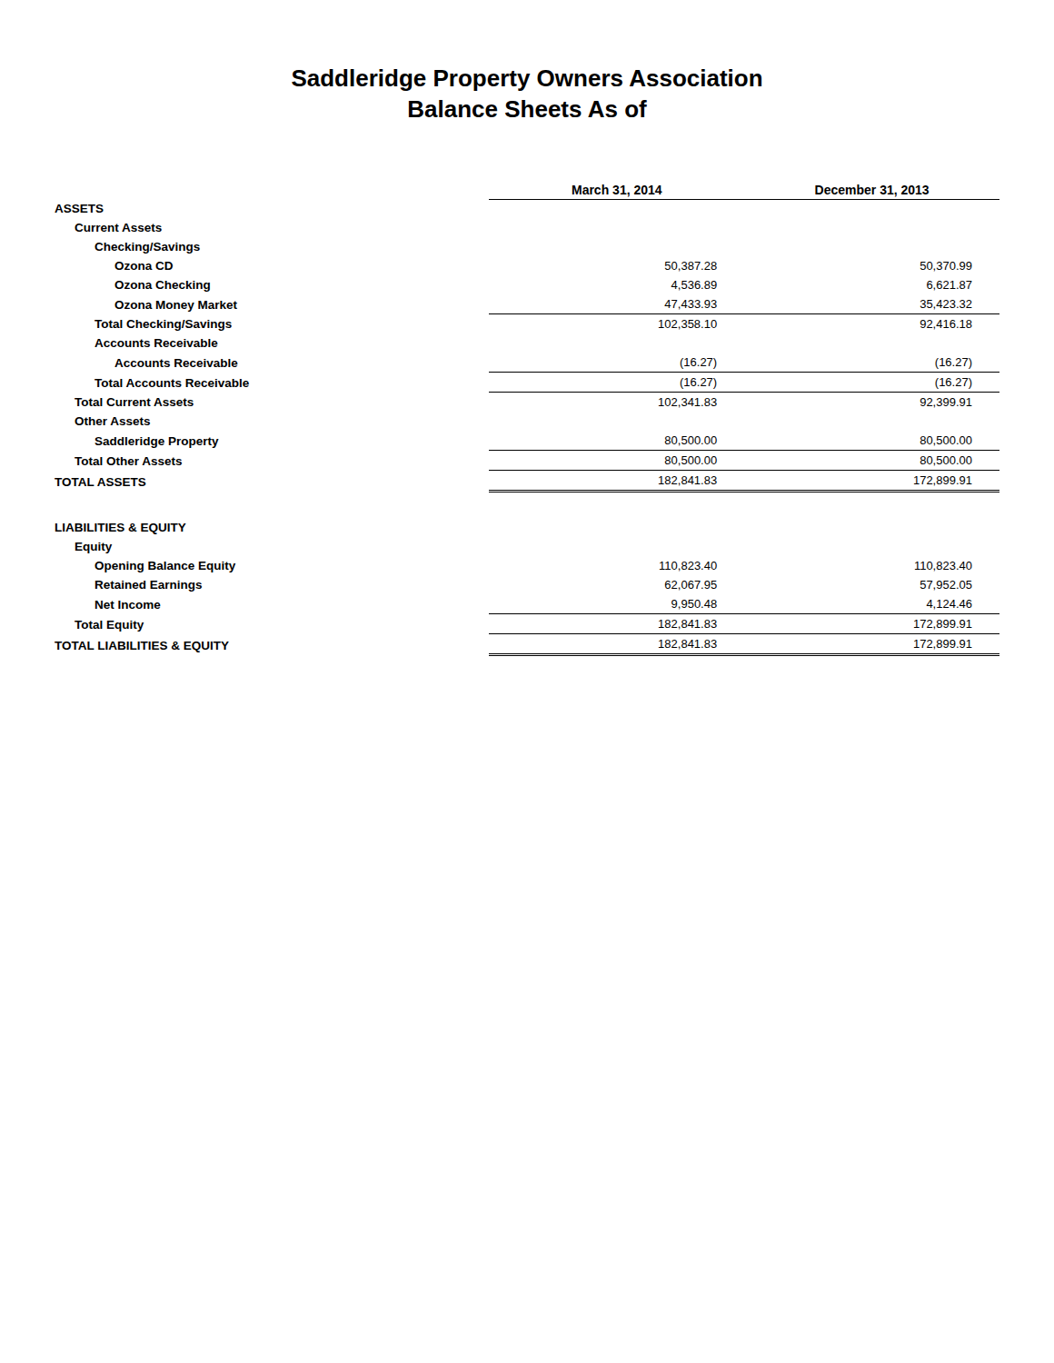Saddleridge Property Owners AssociationBalance Sheets As of
| | March 31, 2014 | December 31, 2013 |
| --- | --- | --- |
| ASSETS | | |
| Current Assets | | |
| Checking/Savings | | |
| Ozona CD | 50,387.28 | 50,370.99 |
| Ozona Checking | 4,536.89 | 6,621.87 |
| Ozona Money Market | 47,433.93 | 35,423.32 |
| Total Checking/Savings | 102,358.10 | 92,416.18 |
| Accounts Receivable | | |
| Accounts Receivable | (16.27) | (16.27) |
| Total Accounts Receivable | (16.27) | (16.27) |
| Total Current Assets | 102,341.83 | 92,399.91 |
| Other Assets | | |
| Saddleridge Property | 80,500.00 | 80,500.00 |
| Total Other Assets | 80,500.00 | 80,500.00 |
| TOTAL ASSETS | 182,841.83 | 172,899.91 |
| LIABILITIES & EQUITY | | |
| Equity | | |
| Opening Balance Equity | 110,823.40 | 110,823.40 |
| Retained Earnings | 62,067.95 | 57,952.05 |
| Net Income | 9,950.48 | 4,124.46 |
| Total Equity | 182,841.83 | 172,899.91 |
| TOTAL LIABILITIES & EQUITY | 182,841.83 | 172,899.91 |